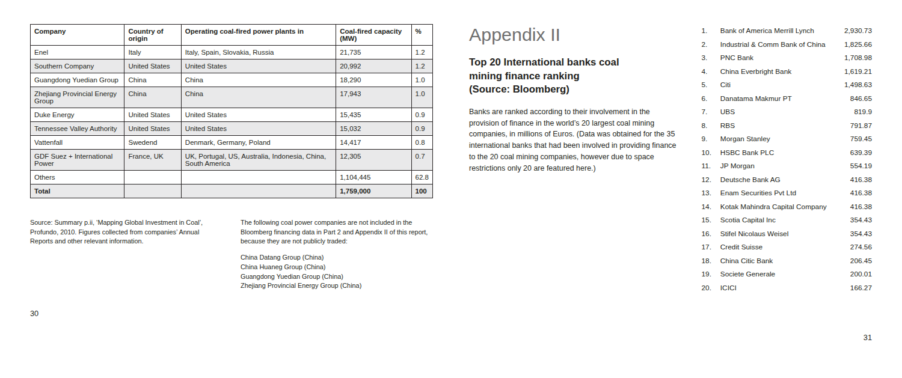| Company | Country of origin | Operating coal-fired power plants in | Coal-fired capacity (MW) | % |
| --- | --- | --- | --- | --- |
| Enel | Italy | Italy, Spain, Slovakia, Russia | 21,735 | 1.2 |
| Southern Company | United States | United States | 20,992 | 1.2 |
| Guangdong Yuedian Group | China | China | 18,290 | 1.0 |
| Zhejiang Provincial Energy Group | China | China | 17,943 | 1.0 |
| Duke Energy | United States | United States | 15,435 | 0.9 |
| Tennessee Valley Authority | United States | United States | 15,032 | 0.9 |
| Vattenfall | Swedend | Denmark, Germany, Poland | 14,417 | 0.8 |
| GDF Suez + International Power | France, UK | UK, Portugal, US, Australia, Indonesia, China, South America | 12,305 | 0.7 |
| Others | | | 1,104,445 | 62.8 |
| Total | | | 1,759,000 | 100 |
Source: Summary p.ii, ‘Mapping Global Investment in Coal’, Profundo, 2010. Figures collected from companies’ Annual Reports and other relevant information.
The following coal power companies are not included in the Bloomberg financing data in Part 2 and Appendix II of this report, because they are not publicly traded:
China Datang Group (China)
China Huaneg Group (China)
Guangdong Yuedian Group (China)
Zhejiang Provincial Energy Group (China)
30
Appendix II
Top 20 International banks coal mining finance ranking (Source: Bloomberg)
Banks are ranked according to their involvement in the provision of finance in the world’s 20 largest coal mining companies, in millions of Euros. (Data was obtained for the 35 international banks that had been involved in providing finance to the 20 coal mining companies, however due to space restrictions only 20 are featured here.)
Bank of America Merrill Lynch 2,930.73
Industrial & Comm Bank of China 1,825.66
PNC Bank 1,708.98
China Everbright Bank 1,619.21
Citi 1,498.63
Danatama Makmur PT 846.65
UBS 819.9
RBS 791.87
Morgan Stanley 759.45
HSBC Bank PLC 639.39
JP Morgan 554.19
Deutsche Bank AG 416.38
Enam Securities Pvt Ltd 416.38
Kotak Mahindra Capital Company 416.38
Scotia Capital Inc 354.43
Stifel Nicolaus Weisel 354.43
Credit Suisse 274.56
China Citic Bank 206.45
Societe Generale 200.01
ICICI 166.27
31